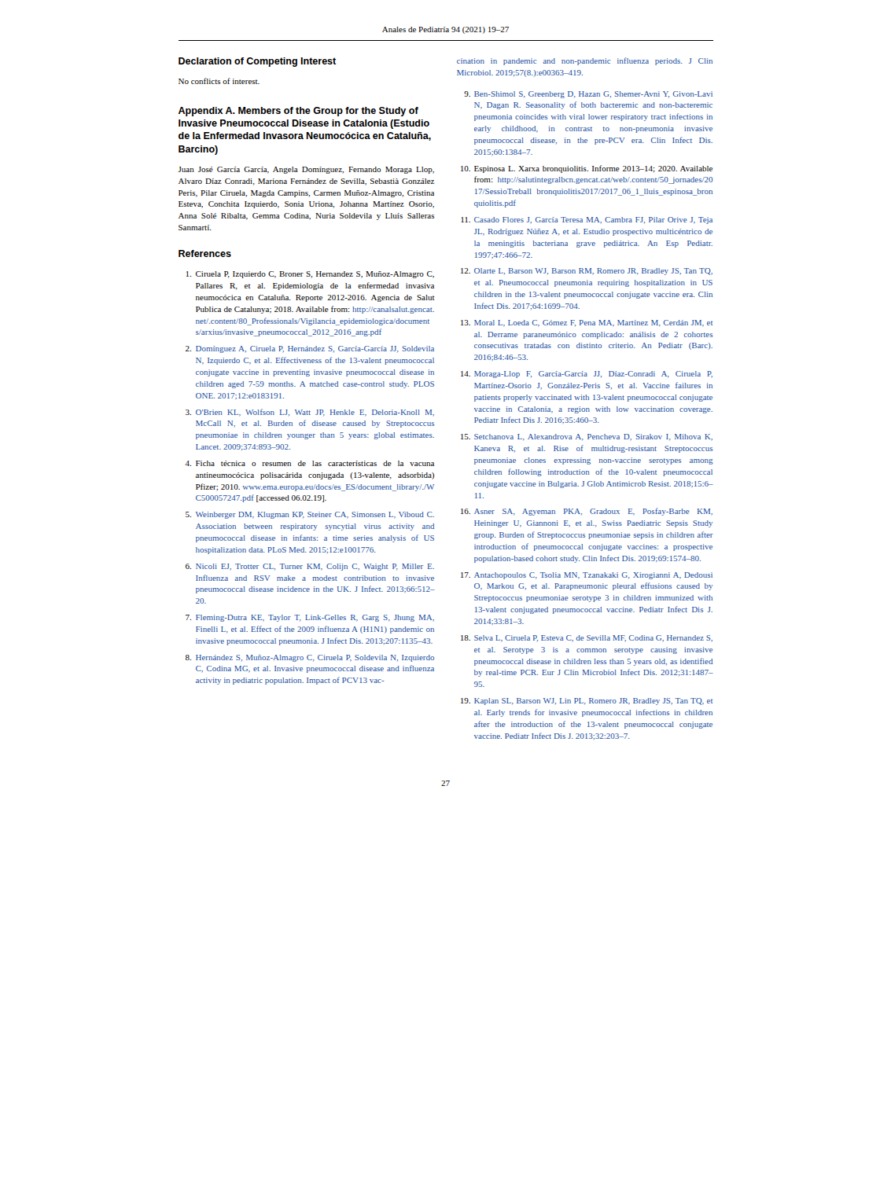Anales de Pediatría 94 (2021) 19–27
Declaration of Competing Interest
No conflicts of interest.
Appendix A. Members of the Group for the Study of Invasive Pneumococcal Disease in Catalonia (Estudio de la Enfermedad Invasora Neumocócica en Cataluña, Barcino)
Juan José García García, Angela Domínguez, Fernando Moraga Llop, Alvaro Díaz Conradi, Mariona Fernández de Sevilla, Sebastià González Peris, Pilar Ciruela, Magda Campins, Carmen Muñoz-Almagro, Cristina Esteva, Conchita Izquierdo, Sonia Uriona, Johanna Martínez Osorio, Anna Solé Ribalta, Gemma Codina, Nuria Soldevila y Lluís Salleras Sanmartí.
References
Ciruela P, Izquierdo C, Broner S, Hernandez S, Muñoz-Almagro C, Pallares R, et al. Epidemiología de la enfermedad invasiva neumocócica en Cataluña. Reporte 2012-2016. Agencia de Salut Publica de Catalunya; 2018. Available from: http://canalsalut.gencat.net/.content/80_Professionals/Vigilancia_epidemiologica/documents/arxius/invasive_pneumococcal_2012_2016_ang.pdf
Domínguez A, Ciruela P, Hernández S, García-García JJ, Soldevila N, Izquierdo C, et al. Effectiveness of the 13-valent pneumococcal conjugate vaccine in preventing invasive pneumococcal disease in children aged 7-59 months. A matched case-control study. PLOS ONE. 2017;12:e0183191.
O'Brien KL, Wolfson LJ, Watt JP, Henkle E, Deloria-Knoll M, McCall N, et al. Burden of disease caused by Streptococcus pneumoniae in children younger than 5 years: global estimates. Lancet. 2009;374:893–902.
Ficha técnica o resumen de las características de la vacuna antineumocócica polisacárida conjugada (13-valente, adsorbida) Pfizer; 2010. www.ema.europa.eu/docs/es_ES/document_library/./WC500057247.pdf [accessed 06.02.19].
Weinberger DM, Klugman KP, Steiner CA, Simonsen L, Viboud C. Association between respiratory syncytial virus activity and pneumococcal disease in infants: a time series analysis of US hospitalization data. PLoS Med. 2015;12:e1001776.
Nicoli EJ, Trotter CL, Turner KM, Colijn C, Waight P, Miller E. Influenza and RSV make a modest contribution to invasive pneumococcal disease incidence in the UK. J Infect. 2013;66:512–20.
Fleming-Dutra KE, Taylor T, Link-Gelles R, Garg S, Jhung MA, Finelli L, et al. Effect of the 2009 influenza A (H1N1) pandemic on invasive pneumococcal pneumonia. J Infect Dis. 2013;207:1135–43.
Hernández S, Muñoz-Almagro C, Ciruela P, Soldevila N, Izquierdo C, Codina MG, et al. Invasive pneumococcal disease and influenza activity in pediatric population. Impact of PCV13 vac-
cination in pandemic and non-pandemic influenza periods. J Clin Microbiol. 2019;57(8.):e00363–419.
Ben-Shimol S, Greenberg D, Hazan G, Shemer-Avni Y, Givon-Lavi N, Dagan R. Seasonality of both bacteremic and non-bacteremic pneumonia coincides with viral lower respiratory tract infections in early childhood, in contrast to non-pneumonia invasive pneumococcal disease, in the pre-PCV era. Clin Infect Dis. 2015;60:1384–7.
Espinosa L. Xarxa bronquiolitis. Informe 2013–14; 2020. Available from: http://salutintegralbcn.gencat.cat/web/.content/50_jornades/2017/SessioTreball bronquiolitis2017/2017_06_1_lluis_espinosa_bronquiolitis.pdf
Casado Flores J, García Teresa MA, Cambra FJ, Pilar Orive J, Teja JL, Rodríguez Núñez A, et al. Estudio prospectivo multicéntrico de la meningitis bacteriana grave pediátrica. An Esp Pediatr. 1997;47:466–72.
Olarte L, Barson WJ, Barson RM, Romero JR, Bradley JS, Tan TQ, et al. Pneumococcal pneumonia requiring hospitalization in US children in the 13-valent pneumococcal conjugate vaccine era. Clin Infect Dis. 2017;64:1699–704.
Moral L, Loeda C, Gómez F, Pena MA, Martínez M, Cerdán JM, et al. Derrame paraneumónico complicado: análisis de 2 cohortes consecutivas tratadas con distinto criterio. An Pediatr (Barc). 2016;84:46–53.
Moraga-Llop F, García-García JJ, Díaz-Conradi A, Ciruela P, Martínez-Osorio J, González-Peris S, et al. Vaccine failures in patients properly vaccinated with 13-valent pneumococcal conjugate vaccine in Catalonia, a region with low vaccination coverage. Pediatr Infect Dis J. 2016;35:460–3.
Setchanova L, Alexandrova A, Pencheva D, Sirakov I, Mihova K, Kaneva R, et al. Rise of multidrug-resistant Streptococcus pneumoniae clones expressing non-vaccine serotypes among children following introduction of the 10-valent pneumococcal conjugate vaccine in Bulgaria. J Glob Antimicrob Resist. 2018;15:6–11.
Asner SA, Agyeman PKA, Gradoux E, Posfay-Barbe KM, Heininger U, Giannoni E, et al., Swiss Paediatric Sepsis Study group. Burden of Streptococcus pneumoniae sepsis in children after introduction of pneumococcal conjugate vaccines: a prospective population-based cohort study. Clin Infect Dis. 2019;69:1574–80.
Antachopoulos C, Tsolia MN, Tzanakaki G, Xirogianni A, Dedousi O, Markou G, et al. Parapneumonic pleural effusions caused by Streptococcus pneumoniae serotype 3 in children immunized with 13-valent conjugated pneumococcal vaccine. Pediatr Infect Dis J. 2014;33:81–3.
Selva L, Ciruela P, Esteva C, de Sevilla MF, Codina G, Hernandez S, et al. Serotype 3 is a common serotype causing invasive pneumococcal disease in children less than 5 years old, as identified by real-time PCR. Eur J Clin Microbiol Infect Dis. 2012;31:1487–95.
Kaplan SL, Barson WJ, Lin PL, Romero JR, Bradley JS, Tan TQ, et al. Early trends for invasive pneumococcal infections in children after the introduction of the 13-valent pneumococcal conjugate vaccine. Pediatr Infect Dis J. 2013;32:203–7.
27